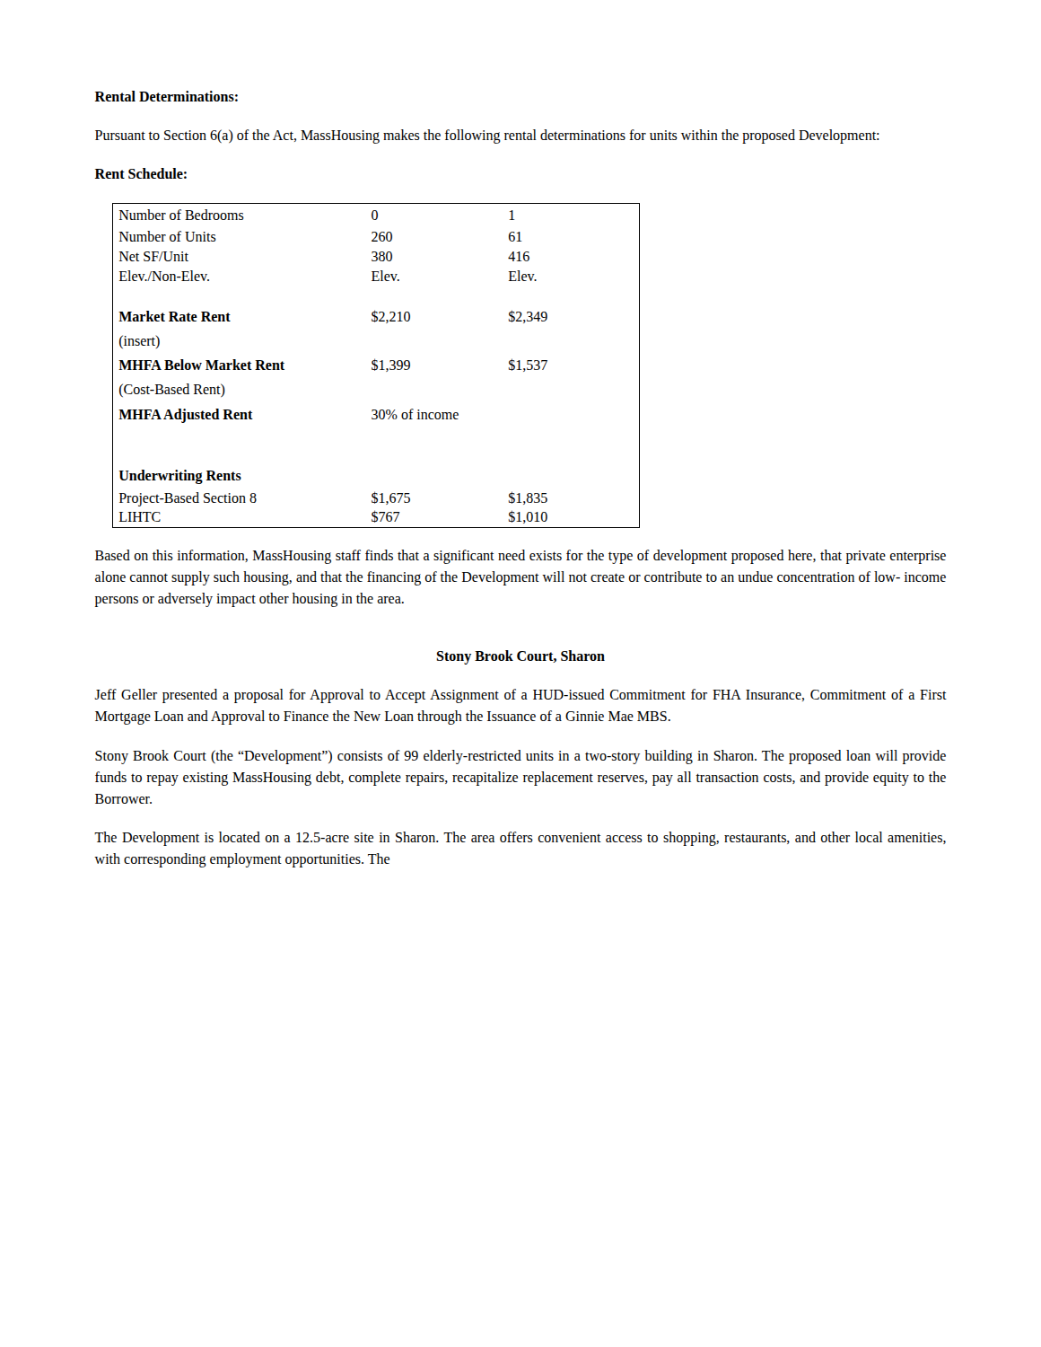Rental Determinations:
Pursuant to Section 6(a) of the Act, MassHousing makes the following rental determinations for units within the proposed Development:
Rent Schedule:
| Number of Bedrooms | 0 | 1 |
| Number of Units | 260 | 61 |
| Net SF/Unit | 380 | 416 |
| Elev./Non-Elev. | Elev. | Elev. |
| Market Rate Rent | $2,210 | $2,349 |
| (insert) | | |
| MHFA Below Market Rent | $1,399 | $1,537 |
| (Cost-Based Rent) | | |
| MHFA Adjusted Rent | 30% of income | |
| Underwriting Rents | | |
| Project-Based Section 8 | $1,675 | $1,835 |
| LIHTC | $767 | $1,010 |
Based on this information, MassHousing staff finds that a significant need exists for the type of development proposed here, that private enterprise alone cannot supply such housing, and that the financing of the Development will not create or contribute to an undue concentration of low- income persons or adversely impact other housing in the area.
Stony Brook Court, Sharon
Jeff Geller presented a proposal for Approval to Accept Assignment of a HUD-issued Commitment for FHA Insurance, Commitment of a First Mortgage Loan and Approval to Finance the New Loan through the Issuance of a Ginnie Mae MBS.
Stony Brook Court (the “Development”) consists of 99 elderly-restricted units in a two-story building in Sharon. The proposed loan will provide funds to repay existing MassHousing debt, complete repairs, recapitalize replacement reserves, pay all transaction costs, and provide equity to the Borrower.
The Development is located on a 12.5-acre site in Sharon. The area offers convenient access to shopping, restaurants, and other local amenities, with corresponding employment opportunities. The